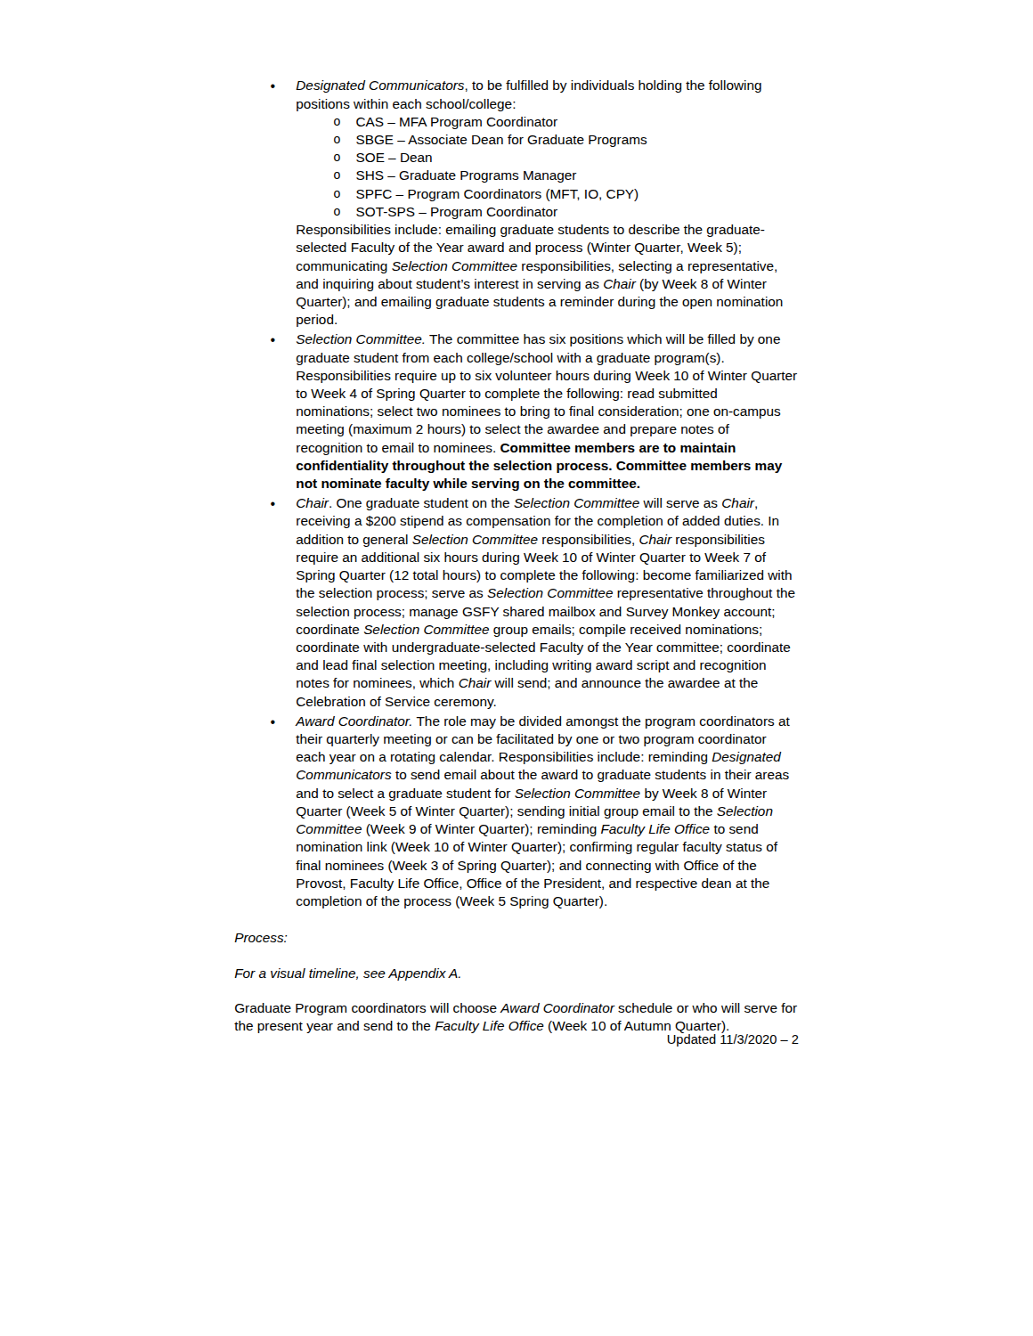Designated Communicators, to be fulfilled by individuals holding the following positions within each school/college:
CAS – MFA Program Coordinator
SBGE – Associate Dean for Graduate Programs
SOE – Dean
SHS – Graduate Programs Manager
SPFC – Program Coordinators (MFT, IO, CPY)
SOT-SPS – Program Coordinator
Responsibilities include: emailing graduate students to describe the graduate-selected Faculty of the Year award and process (Winter Quarter, Week 5); communicating Selection Committee responsibilities, selecting a representative, and inquiring about student’s interest in serving as Chair (by Week 8 of Winter Quarter); and emailing graduate students a reminder during the open nomination period.
Selection Committee. The committee has six positions which will be filled by one graduate student from each college/school with a graduate program(s). Responsibilities require up to six volunteer hours during Week 10 of Winter Quarter to Week 4 of Spring Quarter to complete the following: read submitted nominations; select two nominees to bring to final consideration; one on-campus meeting (maximum 2 hours) to select the awardee and prepare notes of recognition to email to nominees. Committee members are to maintain confidentiality throughout the selection process. Committee members may not nominate faculty while serving on the committee.
Chair. One graduate student on the Selection Committee will serve as Chair, receiving a $200 stipend as compensation for the completion of added duties. In addition to general Selection Committee responsibilities, Chair responsibilities require an additional six hours during Week 10 of Winter Quarter to Week 7 of Spring Quarter (12 total hours) to complete the following: become familiarized with the selection process; serve as Selection Committee representative throughout the selection process; manage GSFY shared mailbox and Survey Monkey account; coordinate Selection Committee group emails; compile received nominations; coordinate with undergraduate-selected Faculty of the Year committee; coordinate and lead final selection meeting, including writing award script and recognition notes for nominees, which Chair will send; and announce the awardee at the Celebration of Service ceremony.
Award Coordinator. The role may be divided amongst the program coordinators at their quarterly meeting or can be facilitated by one or two program coordinator each year on a rotating calendar. Responsibilities include: reminding Designated Communicators to send email about the award to graduate students in their areas and to select a graduate student for Selection Committee by Week 8 of Winter Quarter (Week 5 of Winter Quarter); sending initial group email to the Selection Committee (Week 9 of Winter Quarter); reminding Faculty Life Office to send nomination link (Week 10 of Winter Quarter); confirming regular faculty status of final nominees (Week 3 of Spring Quarter); and connecting with Office of the Provost, Faculty Life Office, Office of the President, and respective dean at the completion of the process (Week 5 Spring Quarter).
Process:
For a visual timeline, see Appendix A.
Graduate Program coordinators will choose Award Coordinator schedule or who will serve for the present year and send to the Faculty Life Office (Week 10 of Autumn Quarter).
Updated 11/3/2020 – 2